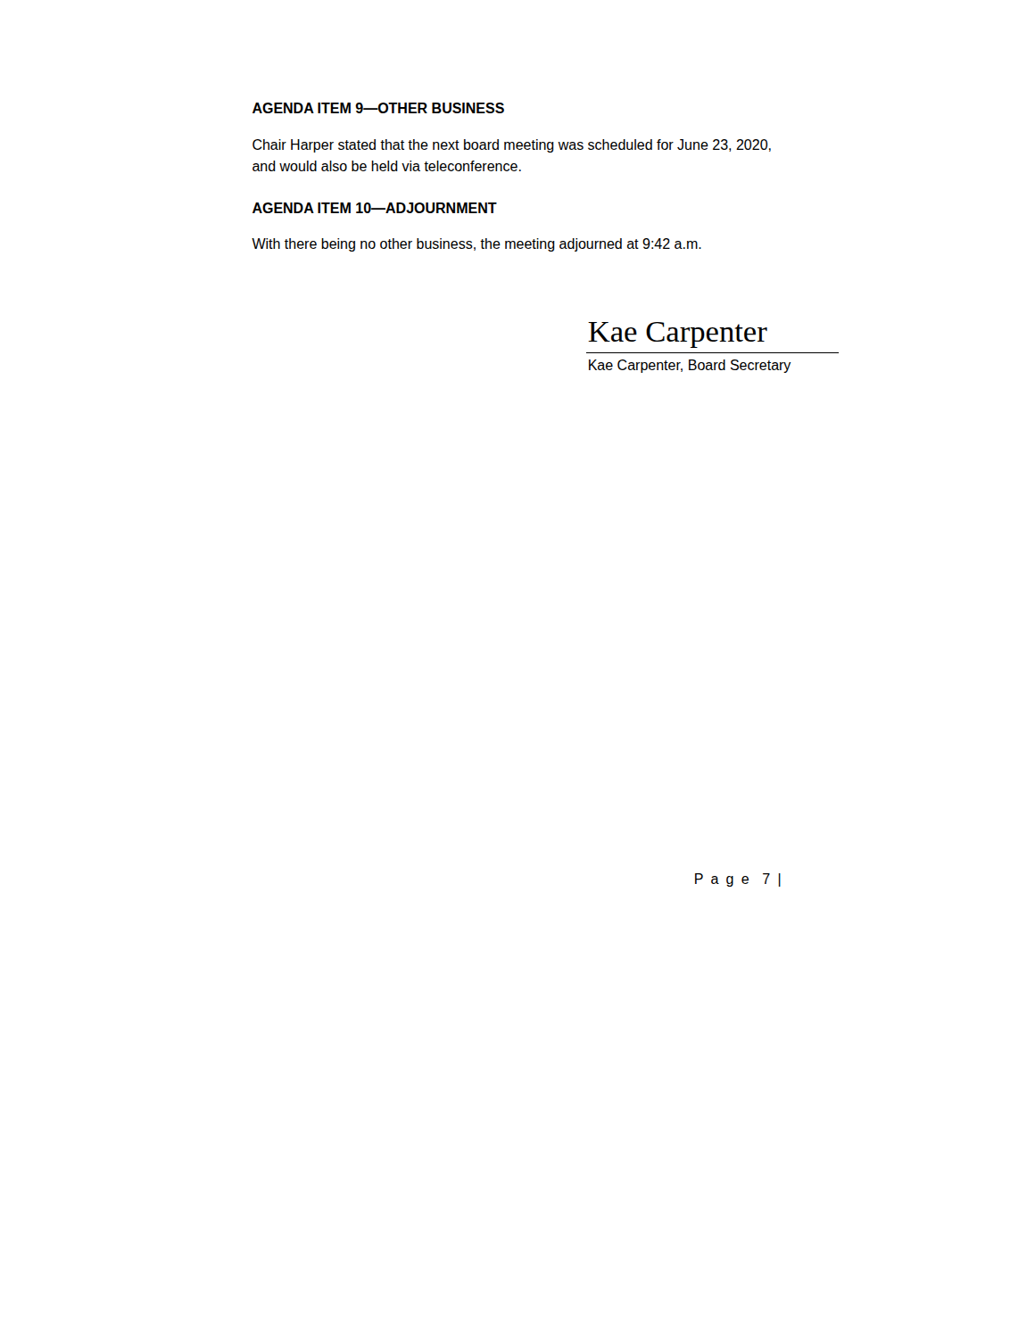AGENDA ITEM 9—OTHER BUSINESS
Chair Harper stated that the next board meeting was scheduled for June 23, 2020, and would also be held via teleconference.
AGENDA ITEM 10—ADJOURNMENT
With there being no other business, the meeting adjourned at 9:42 a.m.
Kae Carpenter
Kae Carpenter, Board Secretary
P a g e 7 |